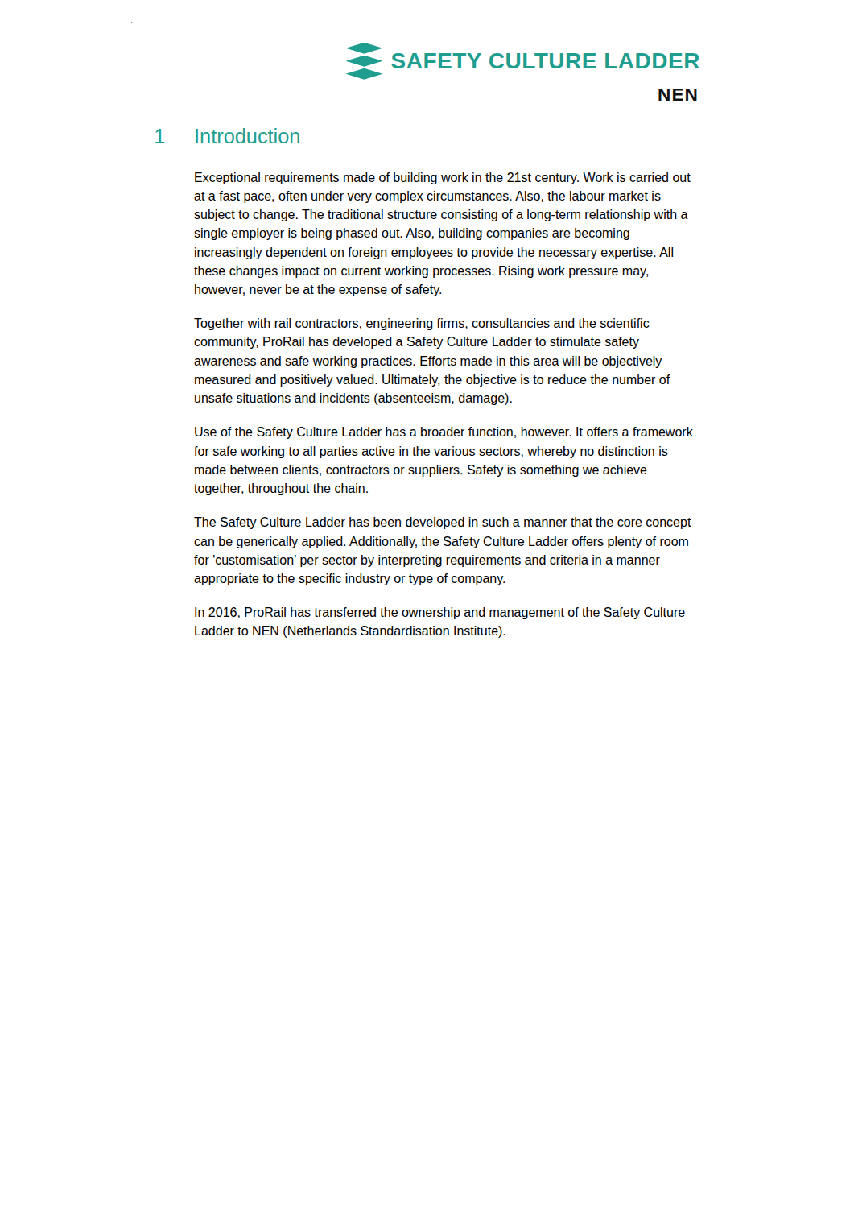.
SAFETY CULTURE LADDER
NEN
1 Introduction
Exceptional requirements made of building work in the 21st century. Work is carried out at a fast pace, often under very complex circumstances. Also, the labour market is subject to change. The traditional structure consisting of a long-term relationship with a single employer is being phased out. Also, building companies are becoming increasingly dependent on foreign employees to provide the necessary expertise. All these changes impact on current working processes. Rising work pressure may, however, never be at the expense of safety.
Together with rail contractors, engineering firms, consultancies and the scientific community, ProRail has developed a Safety Culture Ladder to stimulate safety awareness and safe working practices. Efforts made in this area will be objectively measured and positively valued. Ultimately, the objective is to reduce the number of unsafe situations and incidents (absenteeism, damage).
Use of the Safety Culture Ladder has a broader function, however. It offers a framework for safe working to all parties active in the various sectors, whereby no distinction is made between clients, contractors or suppliers. Safety is something we achieve together, throughout the chain.
The Safety Culture Ladder has been developed in such a manner that the core concept can be generically applied. Additionally, the Safety Culture Ladder offers plenty of room for 'customisation’ per sector by interpreting requirements and criteria in a manner appropriate to the specific industry or type of company.
In 2016, ProRail has transferred the ownership and management of the Safety Culture Ladder to NEN (Netherlands Standardisation Institute).